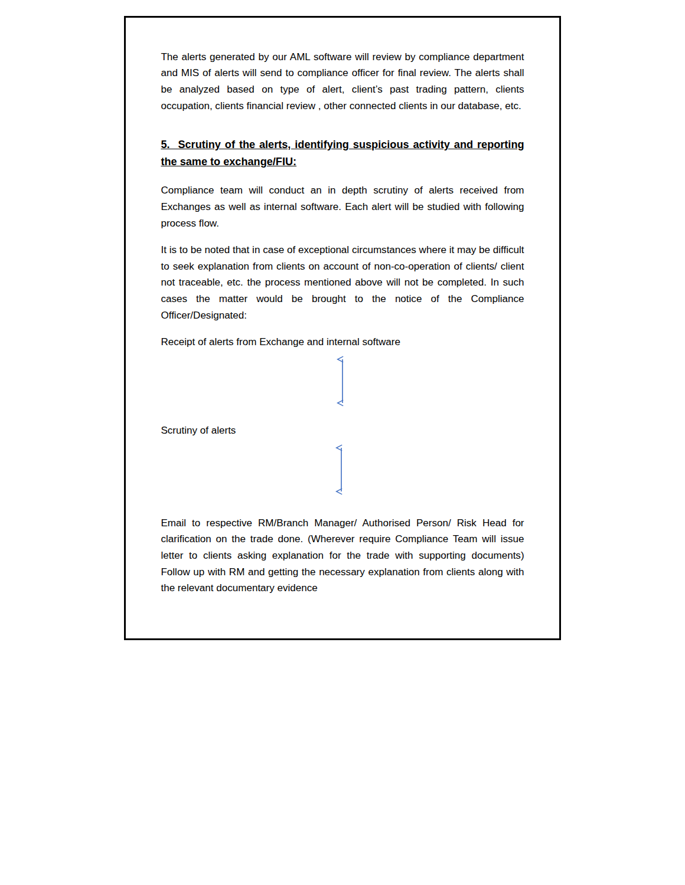The alerts generated by our AML software will review by compliance department and MIS of alerts will send to compliance officer for final review. The alerts shall be analyzed based on type of alert, client’s past trading pattern, clients occupation, clients financial review , other connected clients in our database, etc.
5. Scrutiny of the alerts, identifying suspicious activity and reporting the same to exchange/FIU:
Compliance team will conduct an in depth scrutiny of alerts received from Exchanges as well as internal software. Each alert will be studied with following process flow.
It is to be noted that in case of exceptional circumstances where it may be difficult to seek explanation from clients on account of non-co-operation of clients/ client not traceable, etc. the process mentioned above will not be completed. In such cases the matter would be brought to the notice of the Compliance Officer/Designated:
Receipt of alerts from Exchange and internal software
Scrutiny of alerts
Email to respective RM/Branch Manager/ Authorised Person/ Risk Head for clarification on the trade done. (Wherever require Compliance Team will issue letter to clients asking explanation for the trade with supporting documents) Follow up with RM and getting the necessary explanation from clients along with the relevant documentary evidence